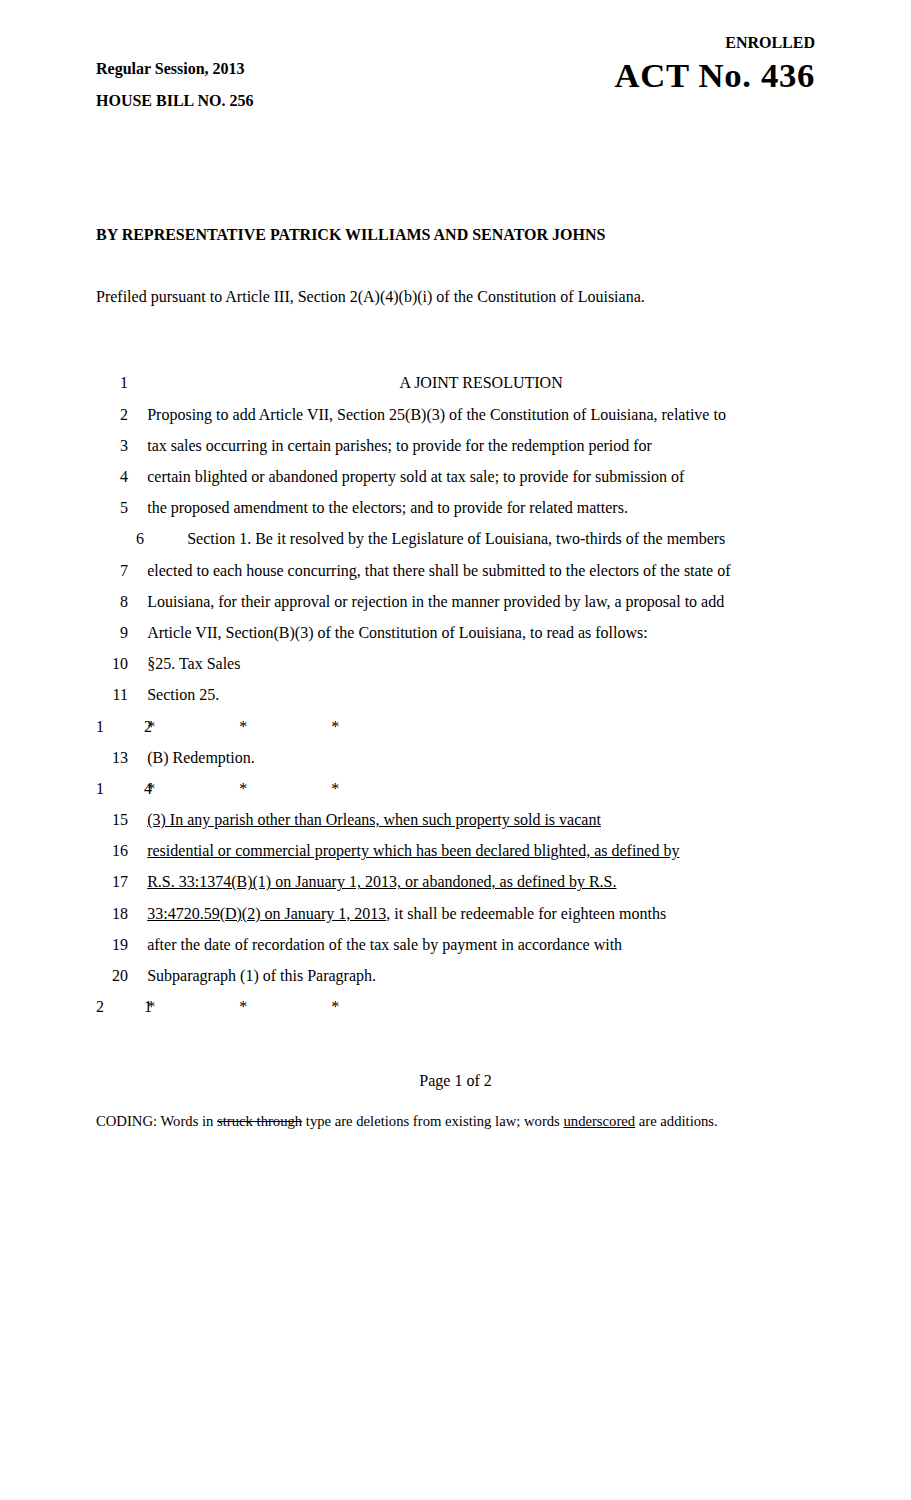ENROLLED
ACT No. 436
Regular Session, 2013
HOUSE BILL NO. 256
BY REPRESENTATIVE PATRICK WILLIAMS AND SENATOR JOHNS
Prefiled pursuant to Article III, Section 2(A)(4)(b)(i) of the Constitution of Louisiana.
A JOINT RESOLUTION
Proposing to add Article VII, Section 25(B)(3) of the Constitution of Louisiana, relative to
tax sales occurring in certain parishes; to provide for the redemption period for
certain blighted or abandoned property sold at tax sale; to provide for submission of
the proposed amendment to the electors; and to provide for related matters.
Section 1. Be it resolved by the Legislature of Louisiana, two-thirds of the members
elected to each house concurring, that there shall be submitted to the electors of the state of
Louisiana, for their approval or rejection in the manner provided by law, a proposal to add
Article VII, Section(B)(3) of the Constitution of Louisiana, to read as follows:
§25. Tax Sales
Section 25.
* * *
(B) Redemption.
* * *
(3) In any parish other than Orleans, when such property sold is vacant
residential or commercial property which has been declared blighted, as defined by
R.S. 33:1374(B)(1) on January 1, 2013, or abandoned, as defined by R.S.
33:4720.59(D)(2) on January 1, 2013, it shall be redeemable for eighteen months
after the date of recordation of the tax sale by payment in accordance with
Subparagraph (1) of this Paragraph.
* * *
Page 1 of 2
CODING: Words in struck through type are deletions from existing law; words underscored are additions.